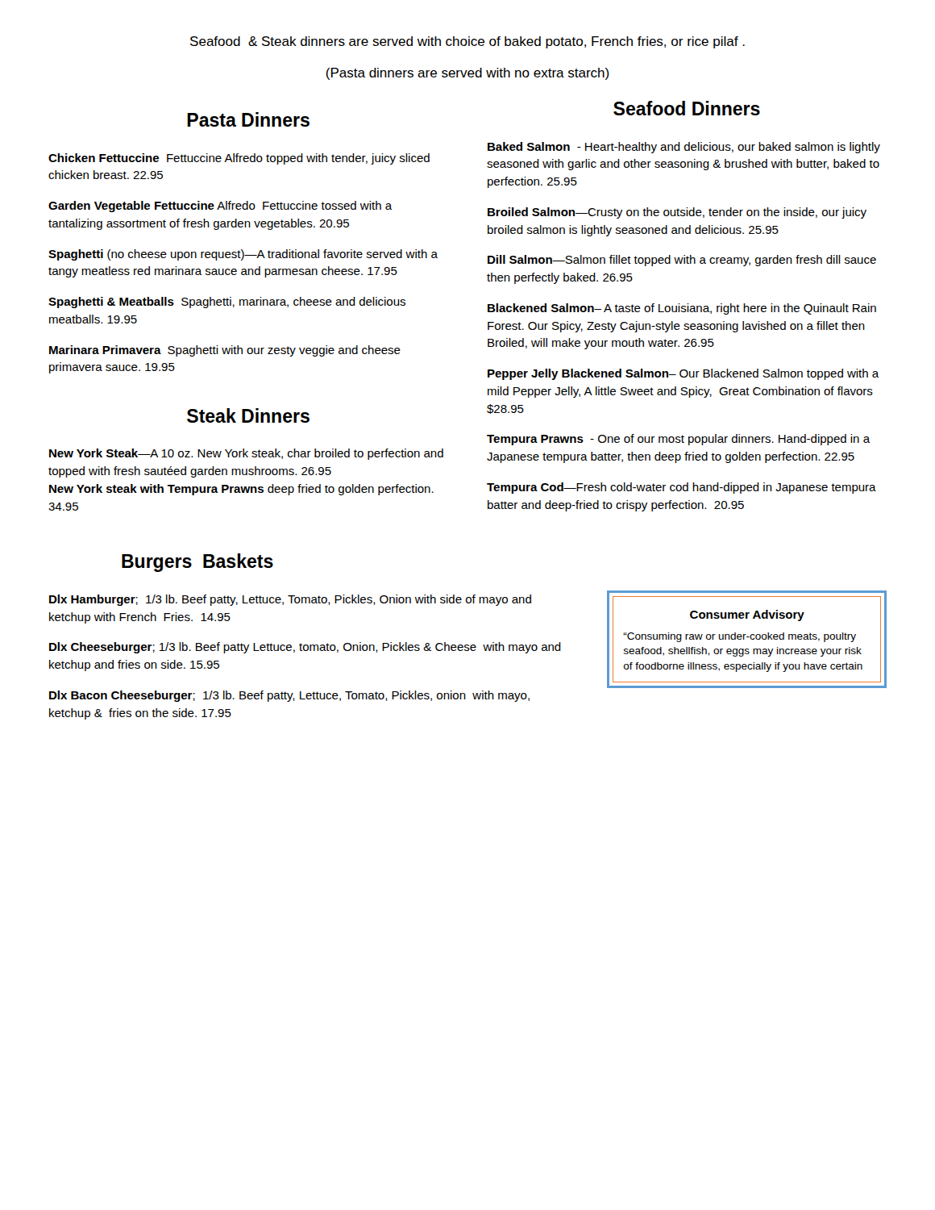Seafood & Steak dinners are served with choice of baked potato, French fries, or rice pilaf .
(Pasta dinners are served with no extra starch)
Pasta Dinners
Chicken Fettuccine Fettuccine Alfredo topped with tender, juicy sliced chicken breast. 22.95
Garden Vegetable Fettuccine Alfredo Fettuccine tossed with a tantalizing assortment of fresh garden vegetables. 20.95
Spaghetti (no cheese upon request)—A traditional favorite served with a tangy meatless red marinara sauce and parmesan cheese. 17.95
Spaghetti & Meatballs Spaghetti, marinara, cheese and delicious meatballs. 19.95
Marinara Primavera Spaghetti with our zesty veggie and cheese primavera sauce. 19.95
Steak Dinners
New York Steak—A 10 oz. New York steak, char broiled to perfection and topped with fresh sautéed garden mushrooms. 26.95
New York steak with Tempura Prawns deep fried to golden perfection. 34.95
Seafood Dinners
Baked Salmon - Heart-healthy and delicious, our baked salmon is lightly seasoned with garlic and other seasoning & brushed with butter, baked to perfection. 25.95
Broiled Salmon—Crusty on the outside, tender on the inside, our juicy broiled salmon is lightly seasoned and delicious. 25.95
Dill Salmon—Salmon fillet topped with a creamy, garden fresh dill sauce then perfectly baked. 26.95
Blackened Salmon– A taste of Louisiana, right here in the Quinault Rain Forest. Our Spicy, Zesty Cajun-style seasoning lavished on a fillet then Broiled, will make your mouth water. 26.95
Pepper Jelly Blackened Salmon– Our Blackened Salmon topped with a mild Pepper Jelly, A little Sweet and Spicy, Great Combination of flavors $28.95
Tempura Prawns - One of our most popular dinners. Hand-dipped in a Japanese tempura batter, then deep fried to golden perfection. 22.95
Tempura Cod—Fresh cold-water cod hand-dipped in Japanese tempura batter and deep-fried to crispy perfection. 20.95
Burgers Baskets
Dlx Hamburger; 1/3 lb. Beef patty, Lettuce, Tomato, Pickles, Onion with side of mayo and ketchup with French Fries. 14.95
Dlx Cheeseburger; 1/3 lb. Beef patty Lettuce, tomato, Onion, Pickles & Cheese with mayo and ketchup and fries on side. 15.95
Dlx Bacon Cheeseburger; 1/3 lb. Beef patty, Lettuce, Tomato, Pickles, onion with mayo, ketchup & fries on the side. 17.95
Consumer Advisory
“Consuming raw or under-cooked meats, poultry seafood, shellfish, or eggs may increase your risk of foodborne illness, especially if you have certain